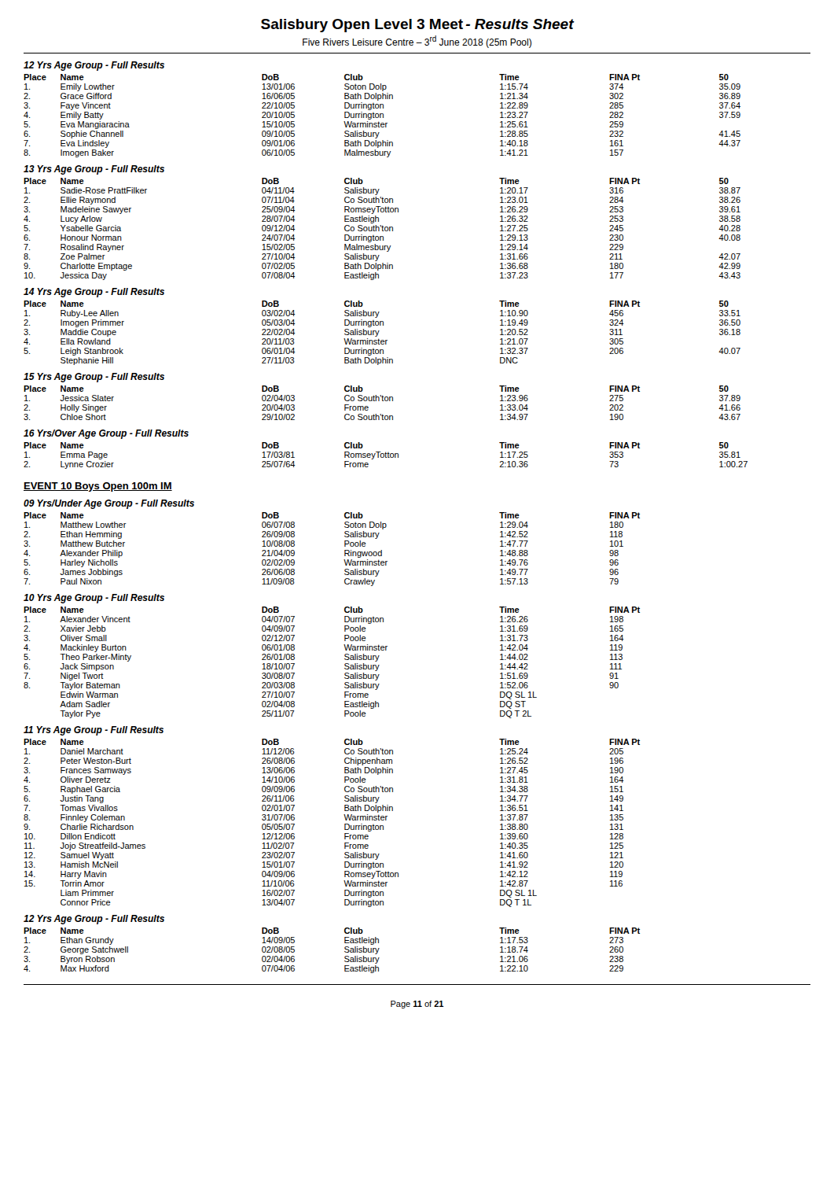Salisbury Open Level 3 Meet
- Results Sheet
Five Rivers Leisure Centre – 3rd June 2018 (25m Pool)
12 Yrs Age Group - Full Results
| Place | Name | DoB | Club | Time | FINA Pt | 50 |
| --- | --- | --- | --- | --- | --- | --- |
| 1. | Emily Lowther | 13/01/06 | Soton Dolp | 1:15.74 | 374 | 35.09 |
| 2. | Grace Gifford | 16/06/05 | Bath Dolphin | 1:21.34 | 302 | 36.89 |
| 3. | Faye Vincent | 22/10/05 | Durrington | 1:22.89 | 285 | 37.64 |
| 4. | Emily Batty | 20/10/05 | Durrington | 1:23.27 | 282 | 37.59 |
| 5. | Eva Mangiaracina | 15/10/05 | Warminster | 1:25.61 | 259 | |
| 6. | Sophie Channell | 09/10/05 | Salisbury | 1:28.85 | 232 | 41.45 |
| 7. | Eva Lindsley | 09/01/06 | Bath Dolphin | 1:40.18 | 161 | 44.37 |
| 8. | Imogen Baker | 06/10/05 | Malmesbury | 1:41.21 | 157 | |
13 Yrs Age Group - Full Results
| Place | Name | DoB | Club | Time | FINA Pt | 50 |
| --- | --- | --- | --- | --- | --- | --- |
| 1. | Sadie-Rose PrattFilker | 04/11/04 | Salisbury | 1:20.17 | 316 | 38.87 |
| 2. | Ellie Raymond | 07/11/04 | Co South'ton | 1:23.01 | 284 | 38.26 |
| 3. | Madeleine Sawyer | 25/09/04 | RomseyTotton | 1:26.29 | 253 | 39.61 |
| 4. | Lucy Arlow | 28/07/04 | Eastleigh | 1:26.32 | 253 | 38.58 |
| 5. | Ysabelle Garcia | 09/12/04 | Co South'ton | 1:27.25 | 245 | 40.28 |
| 6. | Honour Norman | 24/07/04 | Durrington | 1:29.13 | 230 | 40.08 |
| 7. | Rosalind Rayner | 15/02/05 | Malmesbury | 1:29.14 | 229 | |
| 8. | Zoe Palmer | 27/10/04 | Salisbury | 1:31.66 | 211 | 42.07 |
| 9. | Charlotte Emptage | 07/02/05 | Bath Dolphin | 1:36.68 | 180 | 42.99 |
| 10. | Jessica Day | 07/08/04 | Eastleigh | 1:37.23 | 177 | 43.43 |
14 Yrs Age Group - Full Results
| Place | Name | DoB | Club | Time | FINA Pt | 50 |
| --- | --- | --- | --- | --- | --- | --- |
| 1. | Ruby-Lee Allen | 03/02/04 | Salisbury | 1:10.90 | 456 | 33.51 |
| 2. | Imogen Primmer | 05/03/04 | Durrington | 1:19.49 | 324 | 36.50 |
| 3. | Maddie Coupe | 22/02/04 | Salisbury | 1:20.52 | 311 | 36.18 |
| 4. | Ella Rowland | 20/11/03 | Warminster | 1:21.07 | 305 | |
| 5. | Leigh Stanbrook | 06/01/04 | Durrington | 1:32.37 | 206 | 40.07 |
| | Stephanie Hill | 27/11/03 | Bath Dolphin | DNC | | |
15 Yrs Age Group - Full Results
| Place | Name | DoB | Club | Time | FINA Pt | 50 |
| --- | --- | --- | --- | --- | --- | --- |
| 1. | Jessica Slater | 02/04/03 | Co South'ton | 1:23.96 | 275 | 37.89 |
| 2. | Holly Singer | 20/04/03 | Frome | 1:33.04 | 202 | 41.66 |
| 3. | Chloe Short | 29/10/02 | Co South'ton | 1:34.97 | 190 | 43.67 |
16 Yrs/Over Age Group - Full Results
| Place | Name | DoB | Club | Time | FINA Pt | 50 |
| --- | --- | --- | --- | --- | --- | --- |
| 1. | Emma Page | 17/03/81 | RomseyTotton | 1:17.25 | 353 | 35.81 |
| 2. | Lynne Crozier | 25/07/64 | Frome | 2:10.36 | 73 | 1:00.27 |
EVENT 10 Boys Open 100m IM
09 Yrs/Under Age Group - Full Results
| Place | Name | DoB | Club | Time | FINA Pt | |
| --- | --- | --- | --- | --- | --- | --- |
| 1. | Matthew Lowther | 06/07/08 | Soton Dolp | 1:29.04 | 180 | |
| 2. | Ethan Hemming | 26/09/08 | Salisbury | 1:42.52 | 118 | |
| 3. | Matthew Butcher | 10/08/08 | Poole | 1:47.77 | 101 | |
| 4. | Alexander Philip | 21/04/09 | Ringwood | 1:48.88 | 98 | |
| 5. | Harley Nicholls | 02/02/09 | Warminster | 1:49.76 | 96 | |
| 6. | James Jobbings | 26/06/08 | Salisbury | 1:49.77 | 96 | |
| 7. | Paul Nixon | 11/09/08 | Crawley | 1:57.13 | 79 | |
10 Yrs Age Group - Full Results
| Place | Name | DoB | Club | Time | FINA Pt | |
| --- | --- | --- | --- | --- | --- | --- |
| 1. | Alexander Vincent | 04/07/07 | Durrington | 1:26.26 | 198 | |
| 2. | Xavier Jebb | 04/09/07 | Poole | 1:31.69 | 165 | |
| 3. | Oliver Small | 02/12/07 | Poole | 1:31.73 | 164 | |
| 4. | Mackinley Burton | 06/01/08 | Warminster | 1:42.04 | 119 | |
| 5. | Theo Parker-Minty | 26/01/08 | Salisbury | 1:44.02 | 113 | |
| 6. | Jack Simpson | 18/10/07 | Salisbury | 1:44.42 | 111 | |
| 7. | Nigel Twort | 30/08/07 | Salisbury | 1:51.69 | 91 | |
| 8. | Taylor Bateman | 20/03/08 | Salisbury | 1:52.06 | 90 | |
| | Edwin Warman | 27/10/07 | Frome | DQ SL 1L | | |
| | Adam Sadler | 02/04/08 | Eastleigh | DQ ST | | |
| | Taylor Pye | 25/11/07 | Poole | DQ T 2L | | |
11 Yrs Age Group - Full Results
| Place | Name | DoB | Club | Time | FINA Pt | |
| --- | --- | --- | --- | --- | --- | --- |
| 1. | Daniel Marchant | 11/12/06 | Co South'ton | 1:25.24 | 205 | |
| 2. | Peter Weston-Burt | 26/08/06 | Chippenham | 1:26.52 | 196 | |
| 3. | Frances Samways | 13/06/06 | Bath Dolphin | 1:27.45 | 190 | |
| 4. | Oliver Deretz | 14/10/06 | Poole | 1:31.81 | 164 | |
| 5. | Raphael Garcia | 09/09/06 | Co South'ton | 1:34.38 | 151 | |
| 6. | Justin Tang | 26/11/06 | Salisbury | 1:34.77 | 149 | |
| 7. | Tomas Vivallos | 02/01/07 | Bath Dolphin | 1:36.51 | 141 | |
| 8. | Finnley Coleman | 31/07/06 | Warminster | 1:37.87 | 135 | |
| 9. | Charlie Richardson | 05/05/07 | Durrington | 1:38.80 | 131 | |
| 10. | Dillon Endicott | 12/12/06 | Frome | 1:39.60 | 128 | |
| 11. | Jojo Streatfeild-James | 11/02/07 | Frome | 1:40.35 | 125 | |
| 12. | Samuel Wyatt | 23/02/07 | Salisbury | 1:41.60 | 121 | |
| 13. | Hamish McNeil | 15/01/07 | Durrington | 1:41.92 | 120 | |
| 14. | Harry Mavin | 04/09/06 | RomseyTotton | 1:42.12 | 119 | |
| 15. | Torrin Amor | 11/10/06 | Warminster | 1:42.87 | 116 | |
| | Liam Primmer | 16/02/07 | Durrington | DQ SL 1L | | |
| | Connor Price | 13/04/07 | Durrington | DQ T 1L | | |
12 Yrs Age Group - Full Results
| Place | Name | DoB | Club | Time | FINA Pt | |
| --- | --- | --- | --- | --- | --- | --- |
| 1. | Ethan Grundy | 14/09/05 | Eastleigh | 1:17.53 | 273 | |
| 2. | George Satchwell | 02/08/05 | Salisbury | 1:18.74 | 260 | |
| 3. | Byron Robson | 02/04/06 | Salisbury | 1:21.06 | 238 | |
| 4. | Max Huxford | 07/04/06 | Eastleigh | 1:22.10 | 229 | |
Page 11 of 21